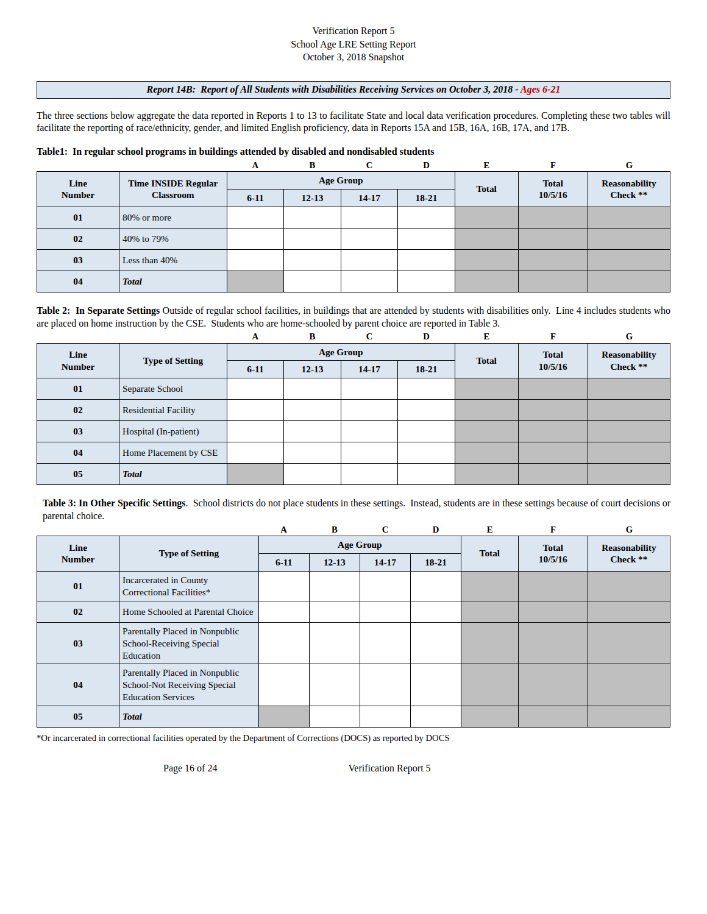Verification Report 5
School Age LRE Setting Report
October 3, 2018 Snapshot
Report 14B: Report of All Students with Disabilities Receiving Services on October 3, 2018 - Ages 6-21
The three sections below aggregate the data reported in Reports 1 to 13 to facilitate State and local data verification procedures. Completing these two tables will facilitate the reporting of race/ethnicity, gender, and limited English proficiency, data in Reports 15A and 15B, 16A, 16B, 17A, and 17B.
Table1: In regular school programs in buildings attended by disabled and nondisabled students
| | | A | B | C | D | E | F | G |
| Line Number | Time INSIDE Regular Classroom | Age Group | Total | Total 10/5/16 | Reasonability Check ** |
| --- | --- | --- | --- | --- | --- |
| 6-11 | 12-13 | 14-17 | 18-21 |
| 01 | 80% or more | | | | | | | |
| 02 | 40% to 79% | | | | | | | |
| 03 | Less than 40% | | | | | | | |
| 04 | Total | | | | | | | |
Table 2: In Separate Settings Outside of regular school facilities, in buildings that are attended by students with disabilities only. Line 4 includes students who are placed on home instruction by the CSE. Students who are home-schooled by parent choice are reported in Table 3.
| | | A | B | C | D | E | F | G |
| Line Number | Type of Setting | Age Group | Total | Total 10/5/16 | Reasonability Check ** |
| --- | --- | --- | --- | --- | --- |
| 6-11 | 12-13 | 14-17 | 18-21 |
| 01 | Separate School | | | | | | | |
| 02 | Residential Facility | | | | | | | |
| 03 | Hospital (In-patient) | | | | | | | |
| 04 | Home Placement by CSE | | | | | | | |
| 05 | Total | | | | | | | |
Table 3: In Other Specific Settings. School districts do not place students in these settings. Instead, students are in these settings because of court decisions or parental choice.
| | | A | B | C | D | E | F | G |
| Line Number | Type of Setting | Age Group | Total | Total 10/5/16 | Reasonability Check ** |
| --- | --- | --- | --- | --- | --- |
| 6-11 | 12-13 | 14-17 | 18-21 |
| 01 | Incarcerated in County Correctional Facilities* | | | | | | | |
| 02 | Home Schooled at Parental Choice | | | | | | | |
| 03 | Parentally Placed in Nonpublic School-Receiving Special Education | | | | | | | |
| 04 | Parentally Placed in Nonpublic School-Not Receiving Special Education Services | | | | | | | |
| 05 | Total | | | | | | | |
*Or incarcerated in correctional facilities operated by the Department of Corrections (DOCS) as reported by DOCS
Page 16 of 24 Verification Report 5